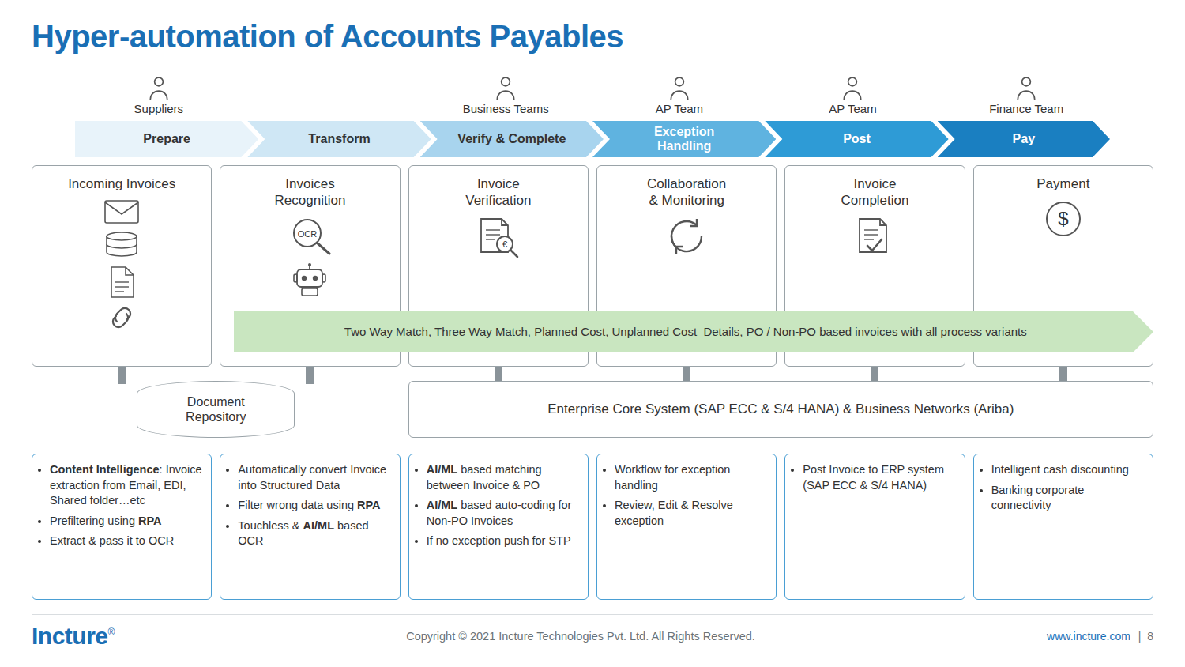Hyper-automation of Accounts Payables
Suppliers
Business Teams
AP Team
AP Team
Finance Team
Prepare
Transform
Verify & Complete
Exception
Handling
Post
Pay
Incoming Invoices
Invoices
Recognition
OCR
Invoice
Verification
€
Collaboration
& Monitoring
Invoice
Completion
Payment
$
Two Way Match, Three Way Match, Planned Cost, Unplanned Cost Details, PO / Non-PO based invoices with all process variants
Document
Repository
Enterprise Core System (SAP ECC & S/4 HANA) & Business Networks (Ariba)
Content Intelligence: Invoice extraction from Email, EDI, Shared folder…etc
Prefiltering using RPA
Extract & pass it to OCR
Automatically convert Invoice into Structured Data
Filter wrong data using RPA
Touchless & AI/ML based OCR
AI/ML based matching between Invoice & PO
AI/ML based auto-coding for Non-PO Invoices
If no exception push for STP
Workflow for exception handling
Review, Edit & Resolve exception
Post Invoice to ERP system (SAP ECC & S/4 HANA)
Intelligent cash discounting
Banking corporate connectivity
Incture®
Copyright © 2021 Incture Technologies Pvt. Ltd. All Rights Reserved.
www.incture.com | 8